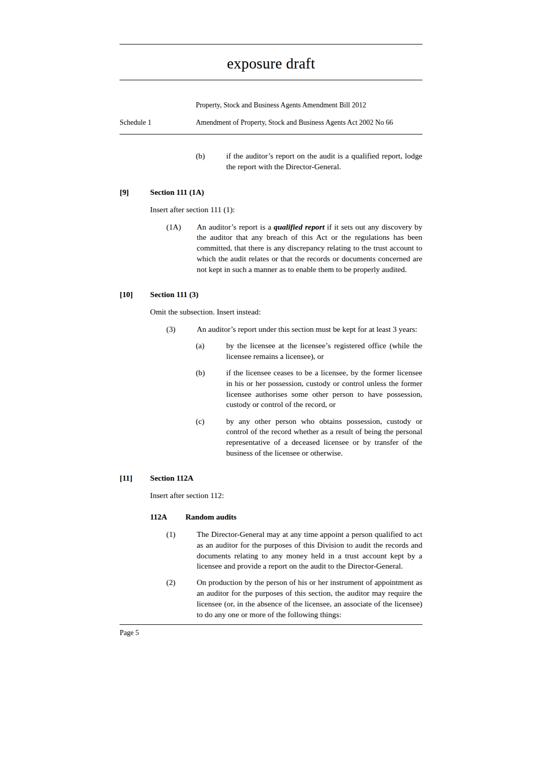exposure draft
Property, Stock and Business Agents Amendment Bill 2012
Schedule 1 Amendment of Property, Stock and Business Agents Act 2002 No 66
(b)
if the auditor’s report on the audit is a qualified report, lodge the report with the Director-General.
[9]
Section 111 (1A)
Insert after section 111 (1):
(1A)
An auditor’s report is a qualified report if it sets out any discovery by the auditor that any breach of this Act or the regulations has been committed, that there is any discrepancy relating to the trust account to which the audit relates or that the records or documents concerned are not kept in such a manner as to enable them to be properly audited.
[10]
Section 111 (3)
Omit the subsection. Insert instead:
(3)
An auditor’s report under this section must be kept for at least 3 years:
(a)
by the licensee at the licensee’s registered office (while the licensee remains a licensee), or
(b)
if the licensee ceases to be a licensee, by the former licensee in his or her possession, custody or control unless the former licensee authorises some other person to have possession, custody or control of the record, or
(c)
by any other person who obtains possession, custody or control of the record whether as a result of being the personal representative of a deceased licensee or by transfer of the business of the licensee or otherwise.
[11]
Section 112A
Insert after section 112:
112A
Random audits
(1)
The Director-General may at any time appoint a person qualified to act as an auditor for the purposes of this Division to audit the records and documents relating to any money held in a trust account kept by a licensee and provide a report on the audit to the Director-General.
(2)
On production by the person of his or her instrument of appointment as an auditor for the purposes of this section, the auditor may require the licensee (or, in the absence of the licensee, an associate of the licensee) to do any one or more of the following things:
Page 5